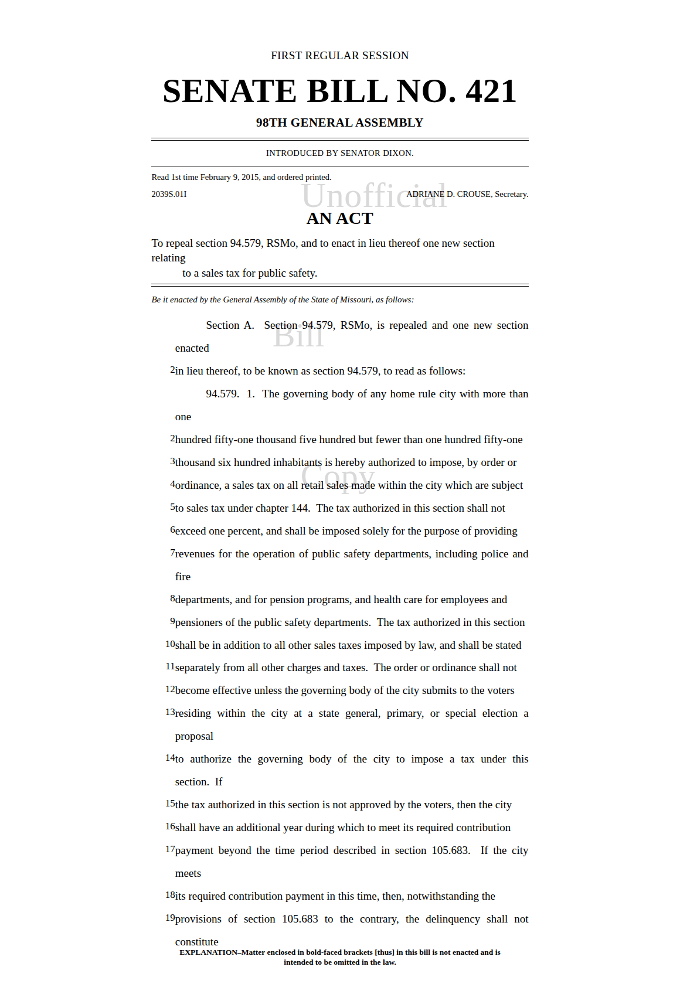Unofficial
Bill
Copy
FIRST REGULAR SESSION
SENATE BILL NO. 421
98TH GENERAL ASSEMBLY
INTRODUCED BY SENATOR DIXON.
Read 1st time February 9, 2015, and ordered printed.
2039S.01I
ADRIANE D. CROUSE, Secretary.
AN ACT
To repeal section 94.579, RSMo, and to enact in lieu thereof one new section relating to a sales tax for public safety.
Be it enacted by the General Assembly of the State of Missouri, as follows:
| | Section A. Section 94.579, RSMo, is repealed and one new section enacted |
| 2 | in lieu thereof, to be known as section 94.579, to read as follows: |
| | 94.579. 1. The governing body of any home rule city with more than one |
| 2 | hundred fifty-one thousand five hundred but fewer than one hundred fifty-one |
| 3 | thousand six hundred inhabitants is hereby authorized to impose, by order or |
| 4 | ordinance, a sales tax on all retail sales made within the city which are subject |
| 5 | to sales tax under chapter 144. The tax authorized in this section shall not |
| 6 | exceed one percent, and shall be imposed solely for the purpose of providing |
| 7 | revenues for the operation of public safety departments, including police and fire |
| 8 | departments, and for pension programs, and health care for employees and |
| 9 | pensioners of the public safety departments. The tax authorized in this section |
| 10 | shall be in addition to all other sales taxes imposed by law, and shall be stated |
| 11 | separately from all other charges and taxes. The order or ordinance shall not |
| 12 | become effective unless the governing body of the city submits to the voters |
| 13 | residing within the city at a state general, primary, or special election a proposal |
| 14 | to authorize the governing body of the city to impose a tax under this section. If |
| 15 | the tax authorized in this section is not approved by the voters, then the city |
| 16 | shall have an additional year during which to meet its required contribution |
| 17 | payment beyond the time period described in section 105.683. If the city meets |
| 18 | its required contribution payment in this time, then, notwithstanding the |
| 19 | provisions of section 105.683 to the contrary, the delinquency shall not constitute |
EXPLANATION–Matter enclosed in bold-faced brackets [thus] in this bill is not enacted and is
intended to be omitted in the law.